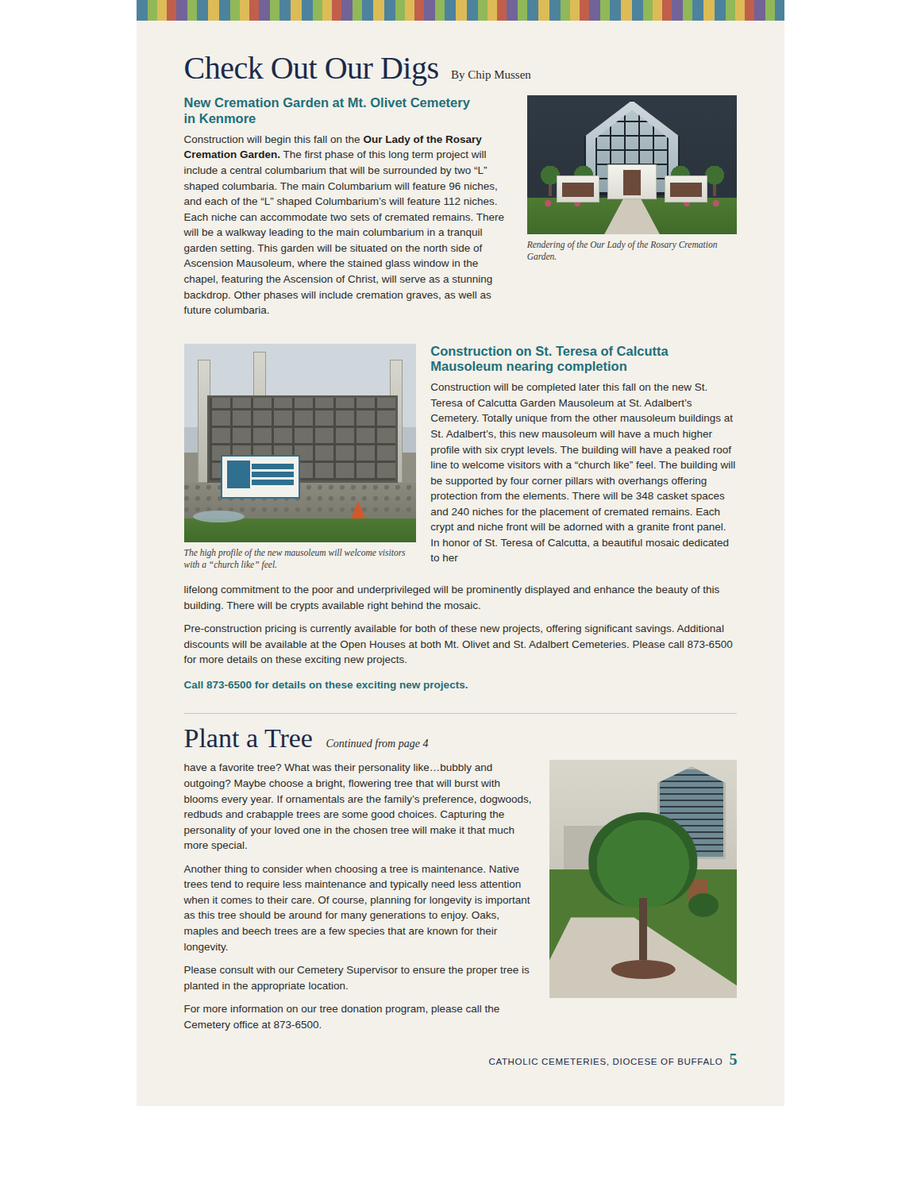Check Out Our Digs By Chip Mussen
New Cremation Garden at Mt. Olivet Cemetery
in Kenmore
Construction will begin this fall on the Our Lady of the Rosary Cremation Garden. The first phase of this long term project will include a central columbarium that will be surrounded by two “L” shaped columbaria. The main Columbarium will feature 96 niches, and each of the “L” shaped Columbarium’s will feature 112 niches. Each niche can accommodate two sets of cremated remains. There will be a walkway leading to the main columbarium in a tranquil garden setting. This garden will be situated on the north side of Ascension Mausoleum, where the stained glass window in the chapel, featuring the Ascension of Christ, will serve as a stunning backdrop. Other phases will include cremation graves, as well as future columbaria.
Rendering of the Our Lady of the Rosary Cremation Garden.
The high profile of the new mausoleum will welcome visitors with a “church like” feel.
Construction on St. Teresa of Calcutta
Mausoleum nearing completion
Construction will be completed later this fall on the new St. Teresa of Calcutta Garden Mausoleum at St. Adalbert’s Cemetery. Totally unique from the other mausoleum buildings at St. Adalbert’s, this new mausoleum will have a much higher profile with six crypt levels. The building will have a peaked roof line to welcome visitors with a “church like” feel. The building will be supported by four corner pillars with overhangs offering protection from the elements. There will be 348 casket spaces and 240 niches for the placement of cremated remains. Each crypt and niche front will be adorned with a granite front panel. In honor of St. Teresa of Calcutta, a beautiful mosaic dedicated to her
lifelong commitment to the poor and underprivileged will be prominently displayed and enhance the beauty of this building. There will be crypts available right behind the mosaic.
Pre-construction pricing is currently available for both of these new projects, offering significant savings. Additional discounts will be available at the Open Houses at both Mt. Olivet and St. Adalbert Cemeteries. Please call 873-6500 for more details on these exciting new projects.
Call 873-6500 for details on these exciting new projects.
Plant a Tree Continued from page 4
have a favorite tree? What was their personality like…bubbly and outgoing? Maybe choose a bright, flowering tree that will burst with blooms every year. If ornamentals are the family’s preference, dogwoods, redbuds and crabapple trees are some good choices. Capturing the personality of your loved one in the chosen tree will make it that much more special.
Another thing to consider when choosing a tree is maintenance. Native trees tend to require less maintenance and typically need less attention when it comes to their care. Of course, planning for longevity is important as this tree should be around for many generations to enjoy. Oaks, maples and beech trees are a few species that are known for their longevity.
Please consult with our Cemetery Supervisor to ensure the proper tree is planted in the appropriate location.
For more information on our tree donation program, please call the Cemetery office at 873-6500.
Catholic Cemeteries, Diocese of Buffalo 5